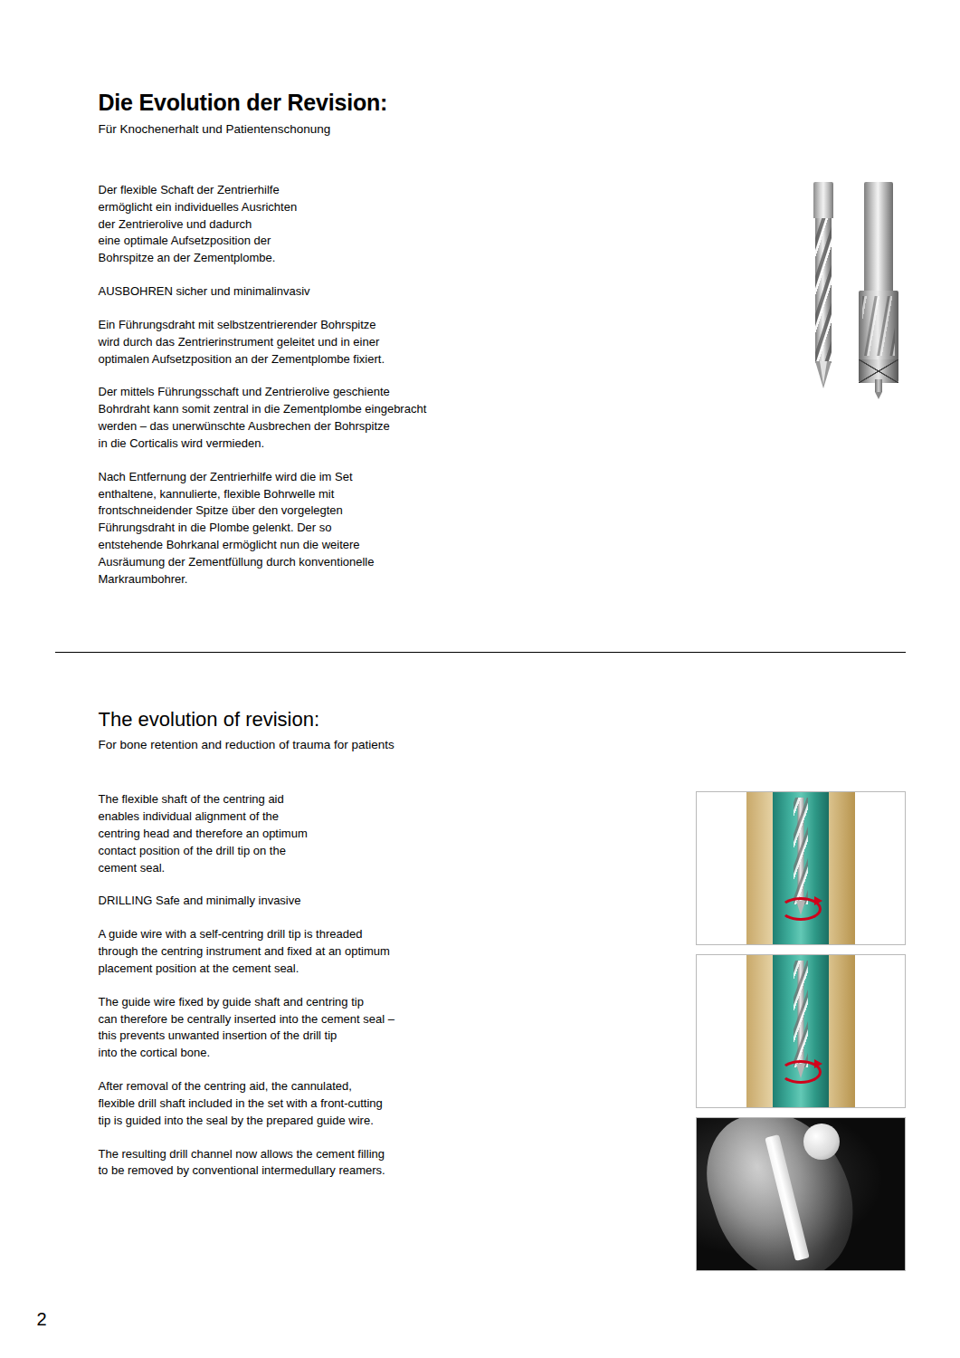Die Evolution der Revision:
Für Knochenerhalt und Patientenschonung
Der flexible Schaft der Zentrierhilfe
ermöglicht ein individuelles Ausrichten
der Zentrierolive und dadurch
eine optimale Aufsetzposition der
Bohrspitze an der Zementplombe.
AUSBOHREN sicher und minimalinvasiv
Ein Führungsdraht mit selbstzentrierender Bohrspitze
wird durch das Zentrierinstrument geleitet und in einer
optimalen Aufsetzposition an der Zementplombe fixiert.
Der mittels Führungsschaft und Zentrierolive geschiente
Bohrdraht kann somit zentral in die Zementplombe eingebracht
werden – das unerwünschte Ausbrechen der Bohrspitze
in die Corticalis wird vermieden.
Nach Entfernung der Zentrierhilfe wird die im Set
enthaltene, kannulierte, flexible Bohrwelle mit
frontschneidender Spitze über den vorgelegten
Führungsdraht in die Plombe gelenkt. Der so
entstehende Bohrkanal ermöglicht nun die weitere
Ausräumung der Zementfüllung durch konventionelle
Markraumbohrer.
The evolution of revision:
For bone retention and reduction of trauma for patients
The flexible shaft of the centring aid
enables individual alignment of the
centring head and therefore an optimum
contact position of the drill tip on the
cement seal.
DRILLING Safe and minimally invasive
A guide wire with a self-centring drill tip is threaded
through the centring instrument and fixed at an optimum
placement position at the cement seal.
The guide wire fixed by guide shaft and centring tip
can therefore be centrally inserted into the cement seal –
this prevents unwanted insertion of the drill tip
into the cortical bone.
After removal of the centring aid, the cannulated,
flexible drill shaft included in the set with a front-cutting
tip is guided into the seal by the prepared guide wire.
The resulting drill channel now allows the cement filling
to be removed by conventional intermedullary reamers.
2